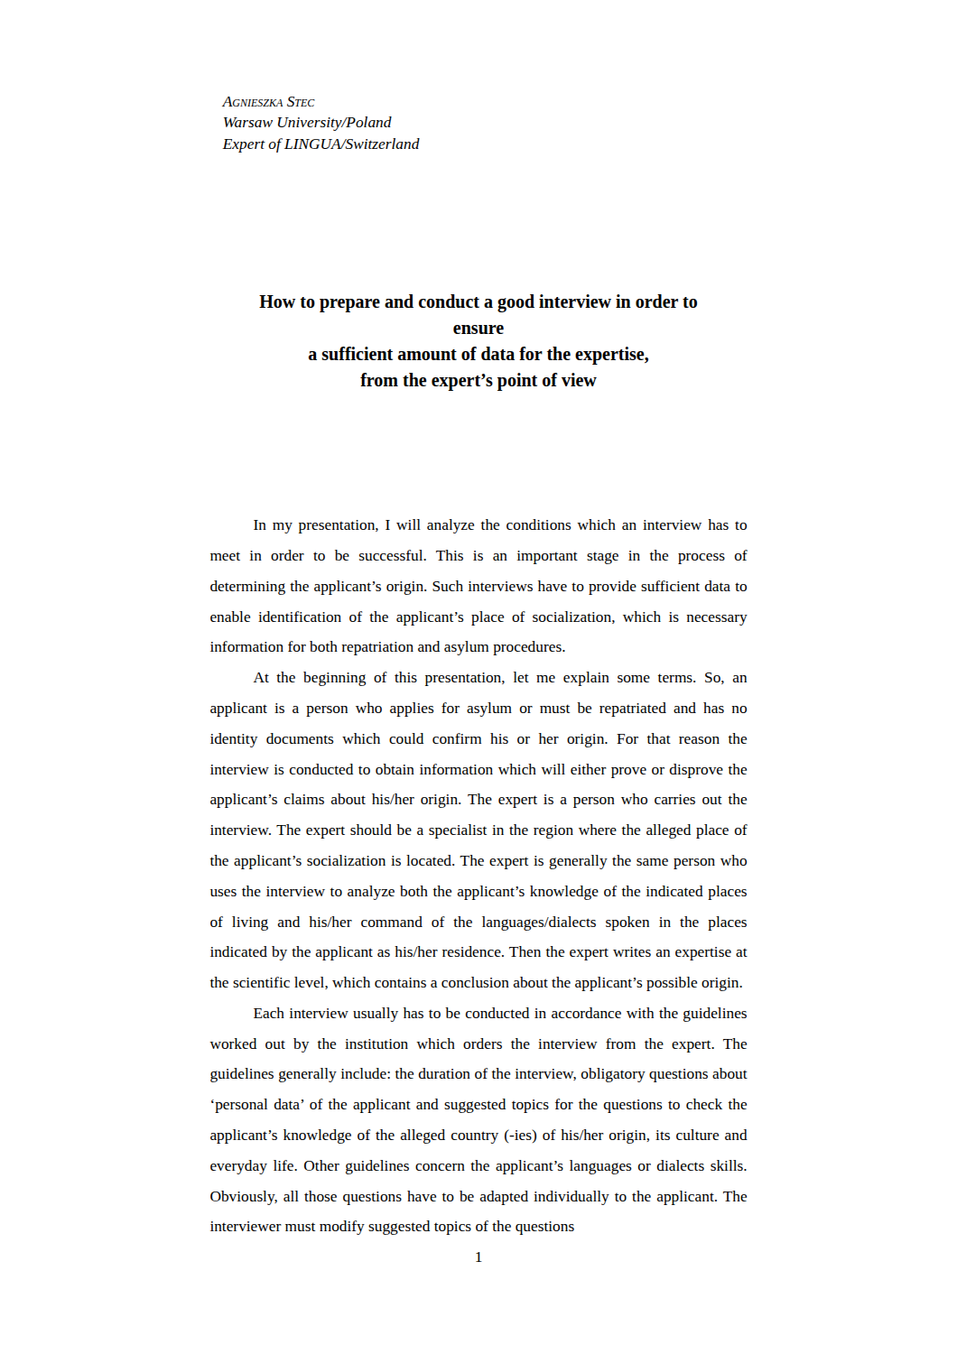Agnieszka Stec
Warsaw University/Poland
Expert of LINGUA/Switzerland
How to prepare and conduct a good interview in order to ensure
a sufficient amount of data for the expertise,
from the expert’s point of view
In my presentation, I will analyze the conditions which an interview has to meet in order to be successful. This is an important stage in the process of determining the applicant’s origin. Such interviews have to provide sufficient data to enable identification of the applicant’s place of socialization, which is necessary information for both repatriation and asylum procedures.
At the beginning of this presentation, let me explain some terms. So, an applicant is a person who applies for asylum or must be repatriated and has no identity documents which could confirm his or her origin. For that reason the interview is conducted to obtain information which will either prove or disprove the applicant’s claims about his/her origin. The expert is a person who carries out the interview. The expert should be a specialist in the region where the alleged place of the applicant’s socialization is located. The expert is generally the same person who uses the interview to analyze both the applicant’s knowledge of the indicated places of living and his/her command of the languages/dialects spoken in the places indicated by the applicant as his/her residence. Then the expert writes an expertise at the scientific level, which contains a conclusion about the applicant’s possible origin.
Each interview usually has to be conducted in accordance with the guidelines worked out by the institution which orders the interview from the expert. The guidelines generally include: the duration of the interview, obligatory questions about ‘personal data’ of the applicant and suggested topics for the questions to check the applicant’s knowledge of the alleged country (-ies) of his/her origin, its culture and everyday life. Other guidelines concern the applicant’s languages or dialects skills. Obviously, all those questions have to be adapted individually to the applicant. The interviewer must modify suggested topics of the questions
1